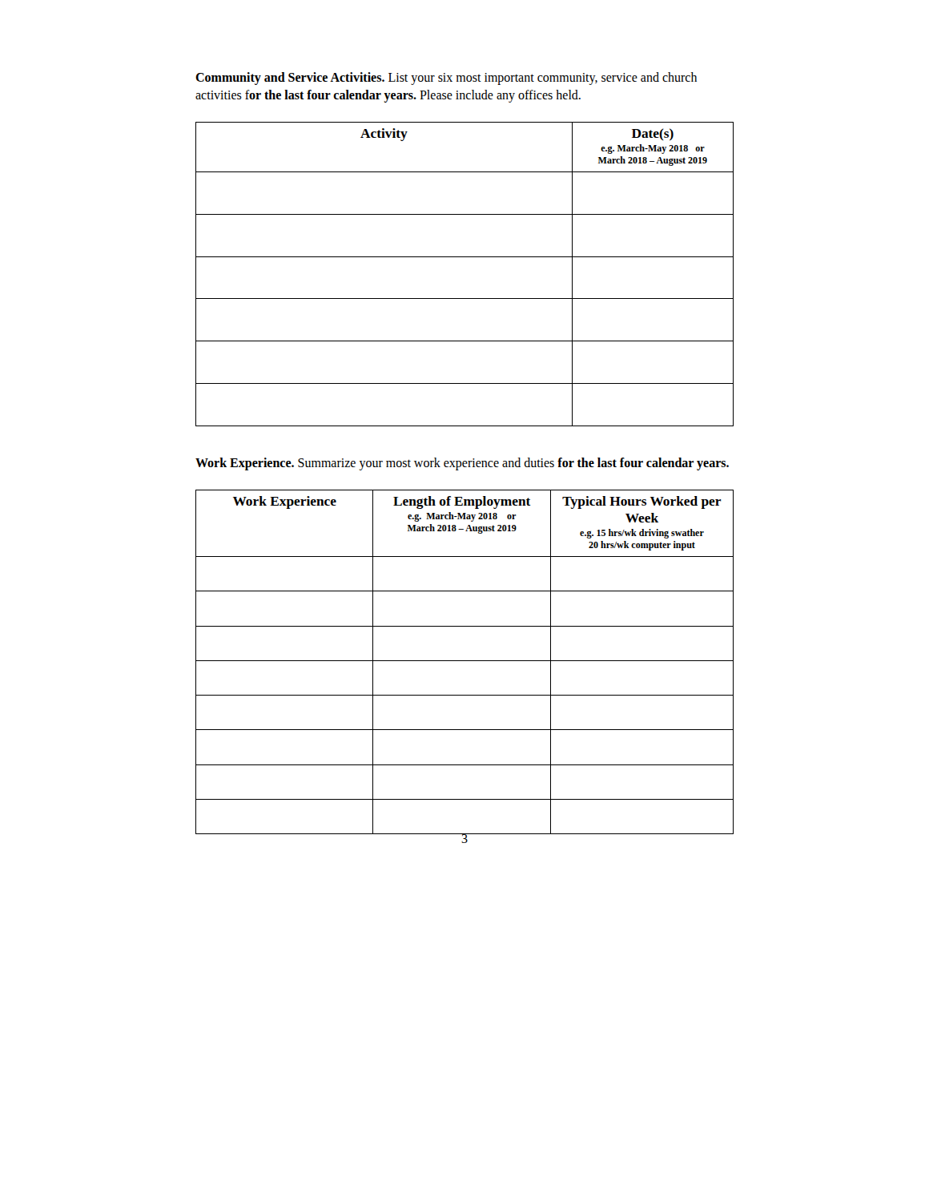Community and Service Activities. List your six most important community, service and church activities for the last four calendar years. Please include any offices held.
| Activity | Date(s) e.g. March-May 2018 or March 2018 – August 2019 |
| --- | --- |
Work Experience. Summarize your most work experience and duties for the last four calendar years.
| Work Experience | Length of Employment e.g. March-May 2018 or March 2018 – August 2019 | Typical Hours Worked per Week e.g. 15 hrs/wk driving swather 20 hrs/wk computer input |
| --- | --- | --- |
3